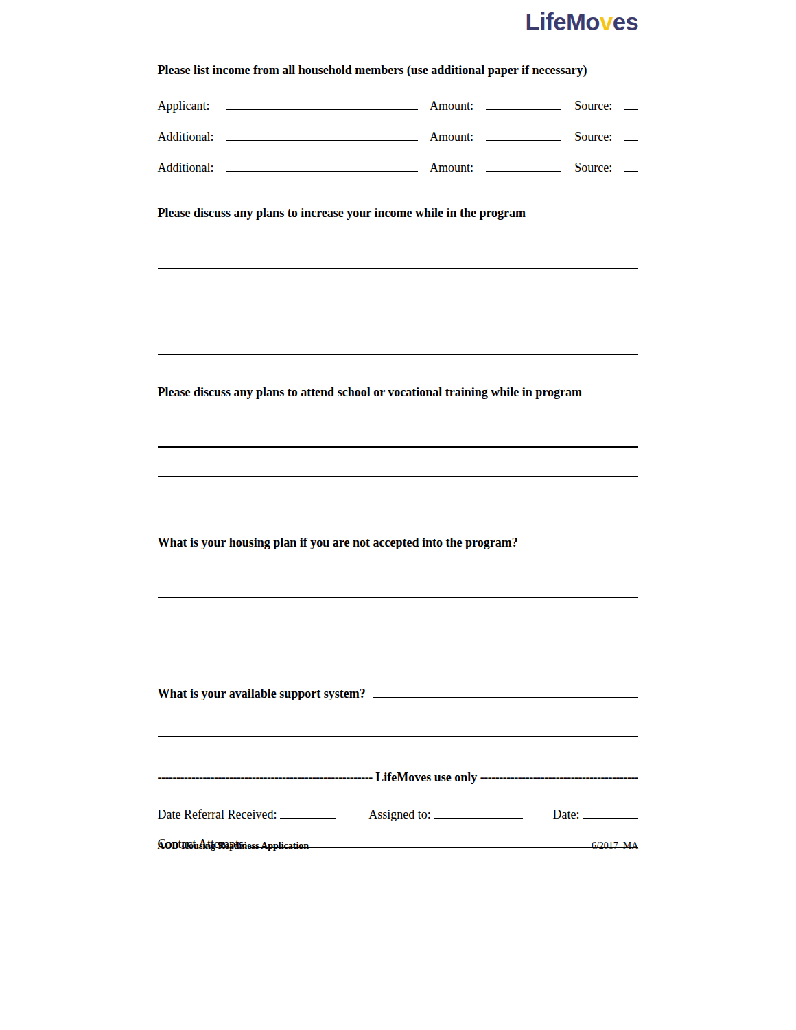LifeMoves
Please list income from all household members (use additional paper if necessary)
Applicant: Amount: Source:
Additional: Amount: Source:
Additional: Amount: Source:
Please discuss any plans to increase your income while in the program
Please discuss any plans to attend school or vocational training while in program
What is your housing plan if you are not accepted into the program?
What is your available support system?
--------------------------------------------------------- LifeMoves use only ---------------------------------------------------------
Date Referral Received: Assigned to: Date:
Contact Attempts:
AOD Housing Readiness Application 6/2017 MA